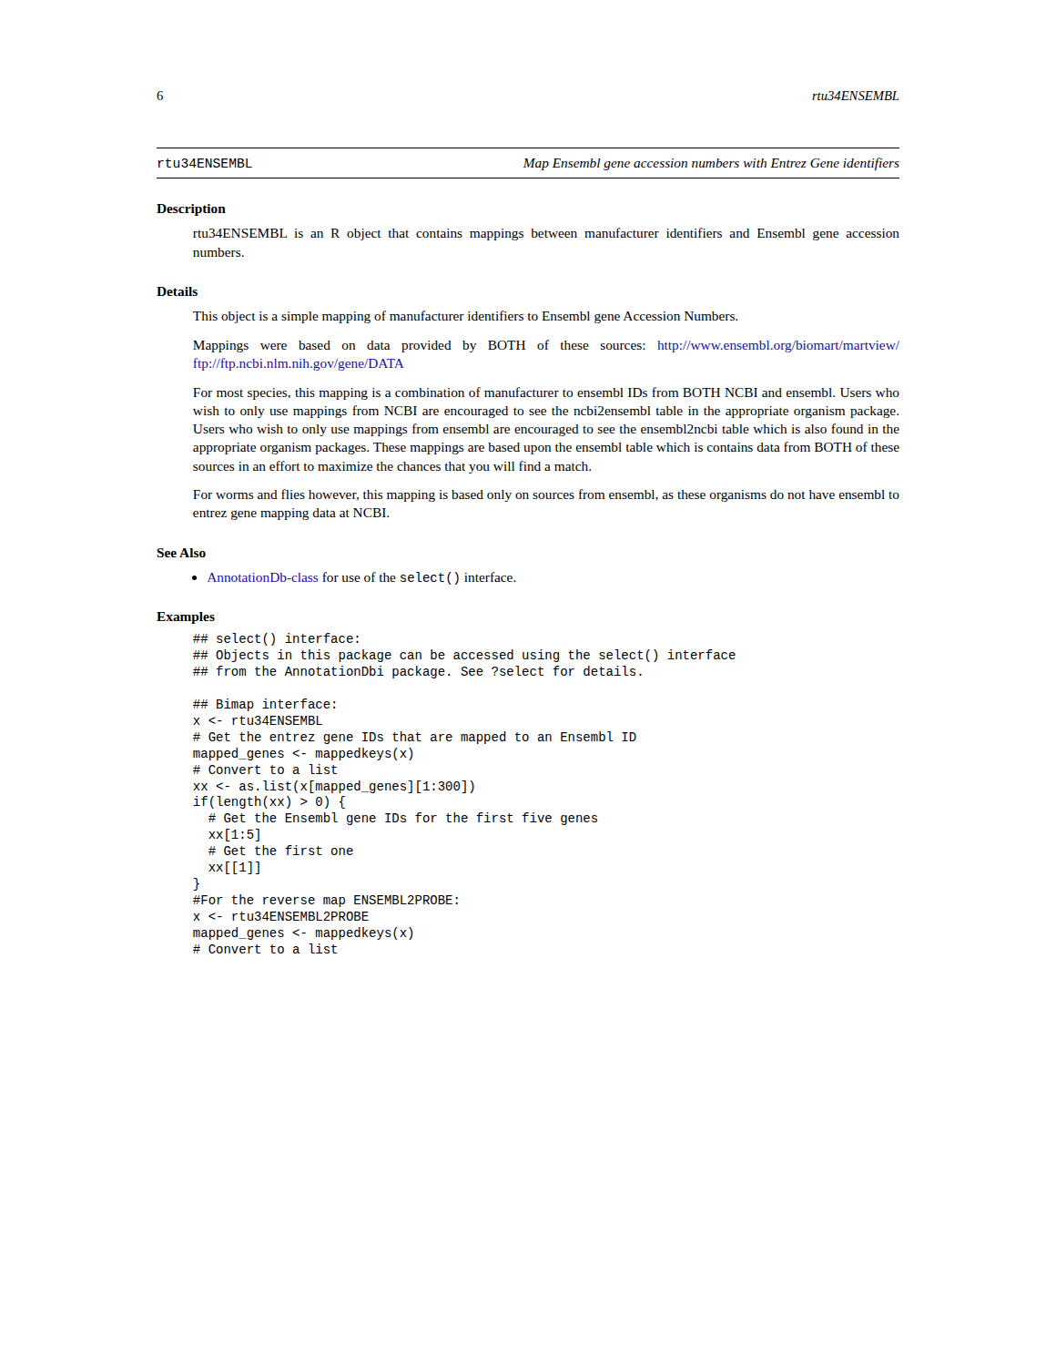6 rtu34ENSEMBL
rtu34ENSEMBL Map Ensembl gene accession numbers with Entrez Gene identifiers
Description
rtu34ENSEMBL is an R object that contains mappings between manufacturer identifiers and Ensembl gene accession numbers.
Details
This object is a simple mapping of manufacturer identifiers to Ensembl gene Accession Numbers.
Mappings were based on data provided by BOTH of these sources: http://www.ensembl.org/biomart/martview/ ftp://ftp.ncbi.nlm.nih.gov/gene/DATA
For most species, this mapping is a combination of manufacturer to ensembl IDs from BOTH NCBI and ensembl. Users who wish to only use mappings from NCBI are encouraged to see the ncbi2ensembl table in the appropriate organism package. Users who wish to only use mappings from ensembl are encouraged to see the ensembl2ncbi table which is also found in the appropriate organism packages. These mappings are based upon the ensembl table which is contains data from BOTH of these sources in an effort to maximize the chances that you will find a match.
For worms and flies however, this mapping is based only on sources from ensembl, as these organisms do not have ensembl to entrez gene mapping data at NCBI.
See Also
AnnotationDb-class for use of the select() interface.
Examples
## select() interface:
## Objects in this package can be accessed using the select() interface
## from the AnnotationDbi package. See ?select for details.

## Bimap interface:
x <- rtu34ENSEMBL
# Get the entrez gene IDs that are mapped to an Ensembl ID
mapped_genes <- mappedkeys(x)
# Convert to a list
xx <- as.list(x[mapped_genes][1:300])
if(length(xx) > 0) {
  # Get the Ensembl gene IDs for the first five genes
  xx[1:5]
  # Get the first one
  xx[[1]]
}
#For the reverse map ENSEMBL2PROBE:
x <- rtu34ENSEMBL2PROBE
mapped_genes <- mappedkeys(x)
# Convert to a list